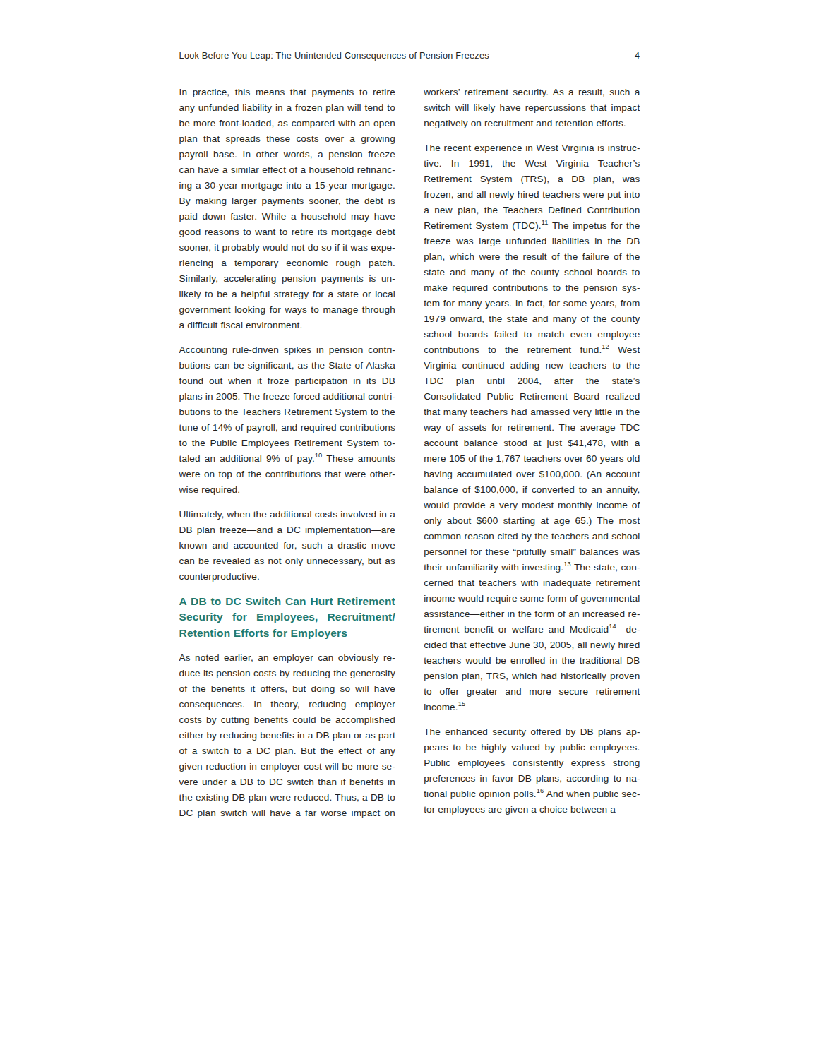Look Before You Leap: The Unintended Consequences of Pension Freezes 4
In practice, this means that payments to retire any unfunded liability in a frozen plan will tend to be more front-loaded, as compared with an open plan that spreads these costs over a growing payroll base. In other words, a pension freeze can have a similar effect of a household refinancing a 30-year mortgage into a 15-year mortgage. By making larger payments sooner, the debt is paid down faster. While a household may have good reasons to want to retire its mortgage debt sooner, it probably would not do so if it was experiencing a temporary economic rough patch. Similarly, accelerating pension payments is unlikely to be a helpful strategy for a state or local government looking for ways to manage through a difficult fiscal environment.
Accounting rule-driven spikes in pension contributions can be significant, as the State of Alaska found out when it froze participation in its DB plans in 2005. The freeze forced additional contributions to the Teachers Retirement System to the tune of 14% of payroll, and required contributions to the Public Employees Retirement System totaled an additional 9% of pay.10 These amounts were on top of the contributions that were otherwise required.
Ultimately, when the additional costs involved in a DB plan freeze—and a DC implementation—are known and accounted for, such a drastic move can be revealed as not only unnecessary, but as counterproductive.
A DB to DC Switch Can Hurt Retirement Security for Employees, Recruitment/ Retention Efforts for Employers
As noted earlier, an employer can obviously reduce its pension costs by reducing the generosity of the benefits it offers, but doing so will have consequences. In theory, reducing employer costs by cutting benefits could be accomplished either by reducing benefits in a DB plan or as part of a switch to a DC plan. But the effect of any given reduction in employer cost will be more severe under a DB to DC switch than if benefits in the existing DB plan were reduced. Thus, a DB to DC plan switch will have a far worse impact on workers’ retirement security. As a result, such a switch will likely have repercussions that impact negatively on recruitment and retention efforts.
The recent experience in West Virginia is instructive. In 1991, the West Virginia Teacher’s Retirement System (TRS), a DB plan, was frozen, and all newly hired teachers were put into a new plan, the Teachers Defined Contribution Retirement System (TDC).11 The impetus for the freeze was large unfunded liabilities in the DB plan, which were the result of the failure of the state and many of the county school boards to make required contributions to the pension system for many years. In fact, for some years, from 1979 onward, the state and many of the county school boards failed to match even employee contributions to the retirement fund.12 West Virginia continued adding new teachers to the TDC plan until 2004, after the state’s Consolidated Public Retirement Board realized that many teachers had amassed very little in the way of assets for retirement. The average TDC account balance stood at just $41,478, with a mere 105 of the 1,767 teachers over 60 years old having accumulated over $100,000. (An account balance of $100,000, if converted to an annuity, would provide a very modest monthly income of only about $600 starting at age 65.) The most common reason cited by the teachers and school personnel for these “pitifully small” balances was their unfamiliarity with investing.13 The state, concerned that teachers with inadequate retirement income would require some form of governmental assistance—either in the form of an increased retirement benefit or welfare and Medicaid14—decided that effective June 30, 2005, all newly hired teachers would be enrolled in the traditional DB pension plan, TRS, which had historically proven to offer greater and more secure retirement income.15
The enhanced security offered by DB plans appears to be highly valued by public employees. Public employees consistently express strong preferences in favor DB plans, according to national public opinion polls.16 And when public sector employees are given a choice between a